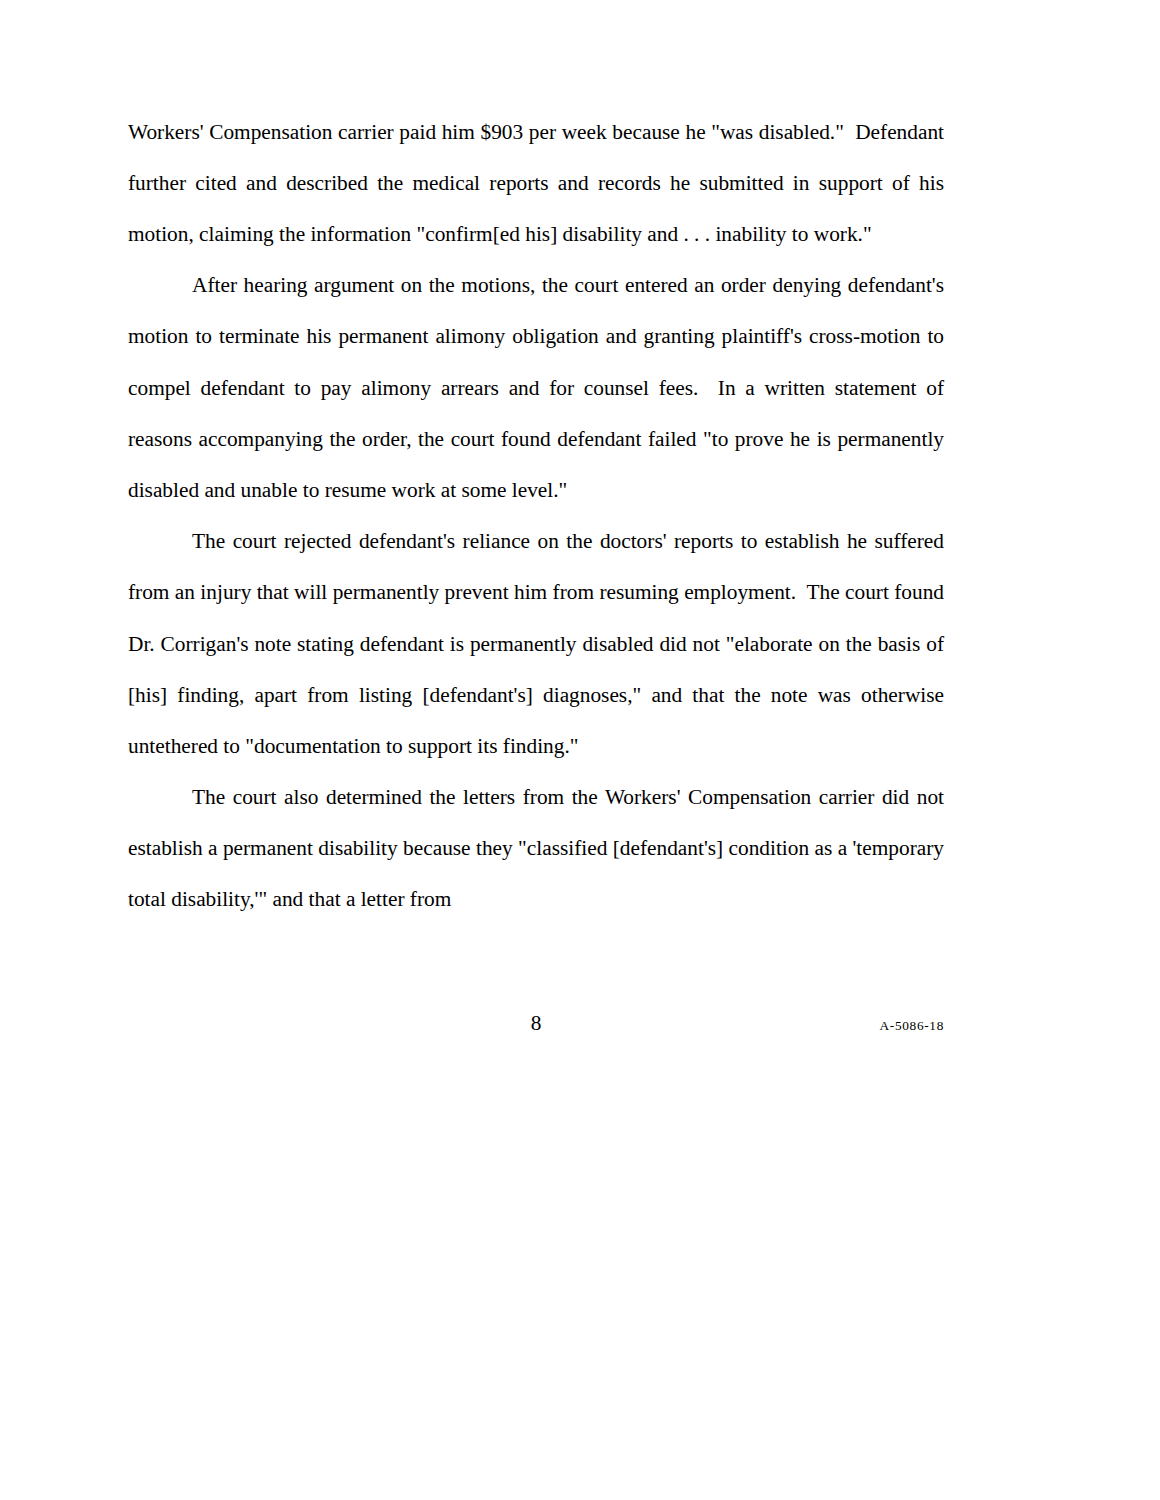Workers' Compensation carrier paid him $903 per week because he "was disabled." Defendant further cited and described the medical reports and records he submitted in support of his motion, claiming the information "confirm[ed his] disability and . . . inability to work."
After hearing argument on the motions, the court entered an order denying defendant's motion to terminate his permanent alimony obligation and granting plaintiff's cross-motion to compel defendant to pay alimony arrears and for counsel fees. In a written statement of reasons accompanying the order, the court found defendant failed "to prove he is permanently disabled and unable to resume work at some level."
The court rejected defendant's reliance on the doctors' reports to establish he suffered from an injury that will permanently prevent him from resuming employment. The court found Dr. Corrigan's note stating defendant is permanently disabled did not "elaborate on the basis of [his] finding, apart from listing [defendant's] diagnoses," and that the note was otherwise untethered to "documentation to support its finding."
The court also determined the letters from the Workers' Compensation carrier did not establish a permanent disability because they "classified [defendant's] condition as a 'temporary total disability,'" and that a letter from
8
A-5086-18